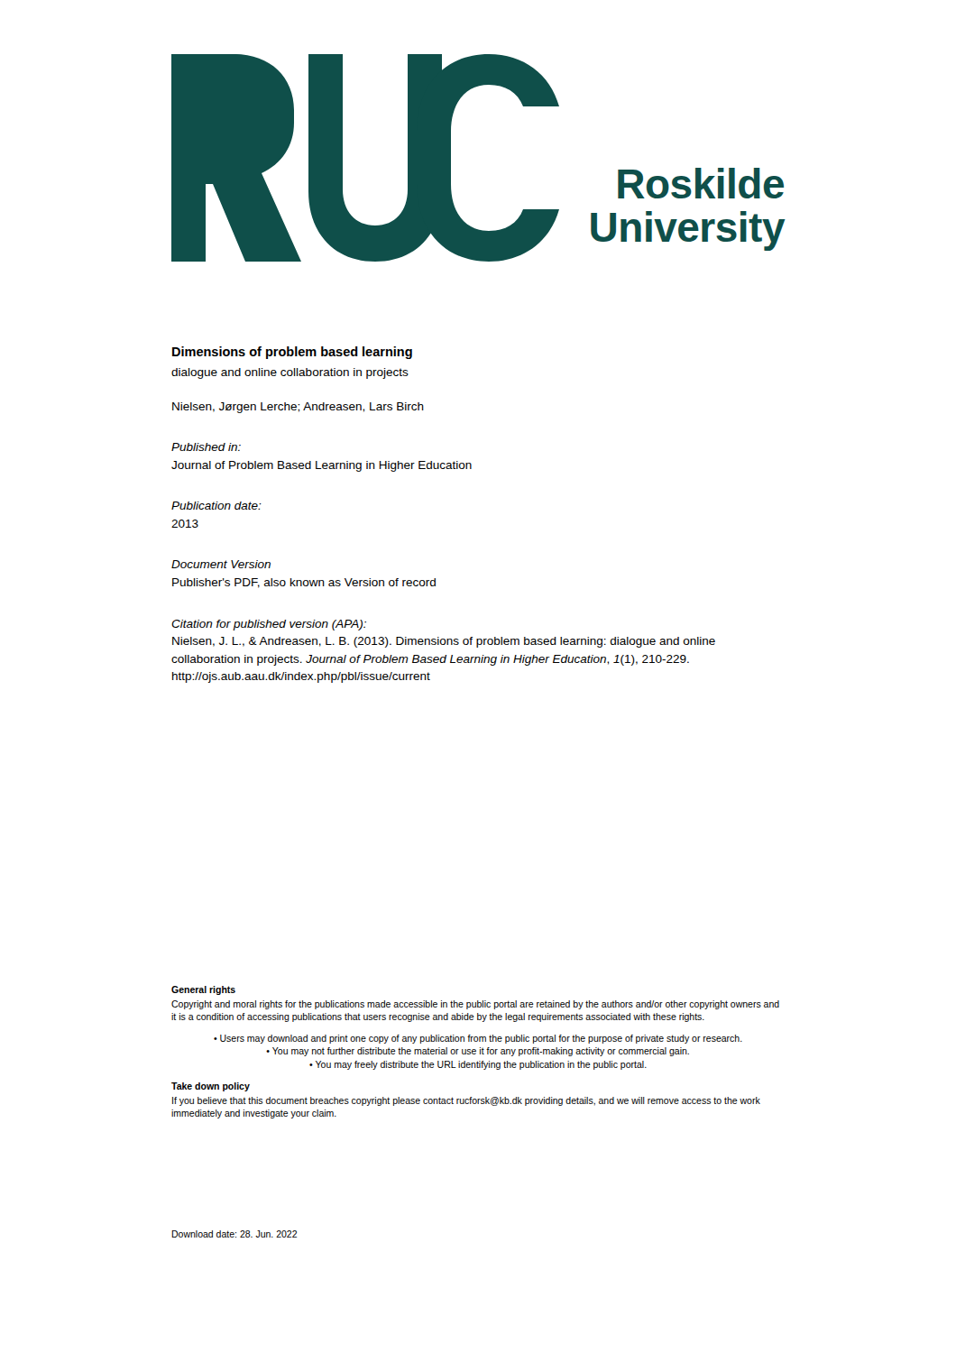Roskilde
University
Dimensions of problem based learning
dialogue and online collaboration in projects
Nielsen, Jørgen Lerche; Andreasen, Lars Birch
Published in:
Journal of Problem Based Learning in Higher Education
Publication date:
2013
Document Version
Publisher's PDF, also known as Version of record
Citation for published version (APA):
Nielsen, J. L., & Andreasen, L. B. (2013). Dimensions of problem based learning: dialogue and online
collaboration in projects. Journal of Problem Based Learning in Higher Education, 1(1), 210-229.
http://ojs.aub.aau.dk/index.php/pbl/issue/current
General rights
Copyright and moral rights for the publications made accessible in the public portal are retained by the authors and/or other copyright owners and it is a condition of accessing publications that users recognise and abide by the legal requirements associated with these rights.
Users may download and print one copy of any publication from the public portal for the purpose of private study or research.
You may not further distribute the material or use it for any profit-making activity or commercial gain.
You may freely distribute the URL identifying the publication in the public portal.
Take down policy
If you believe that this document breaches copyright please contact rucforsk@kb.dk providing details, and we will remove access to the work immediately and investigate your claim.
Download date: 28. Jun. 2022